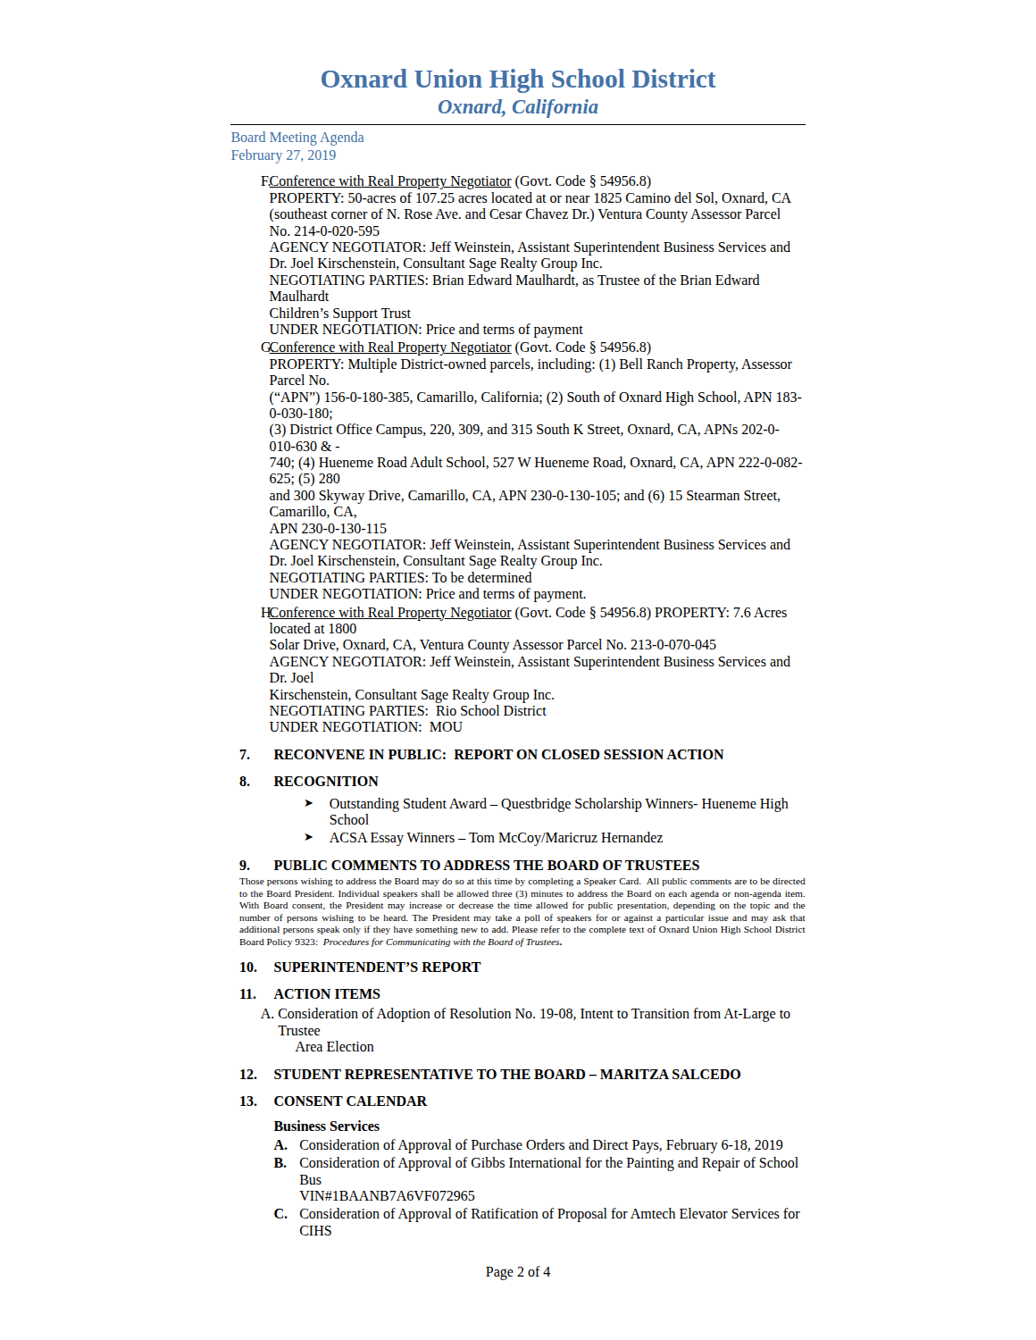Oxnard Union High School District
Oxnard, California
Board Meeting Agenda
February 27, 2019
F.
Conference with Real Property Negotiator (Govt. Code § 54956.8)
PROPERTY: 50-acres of 107.25 acres located at or near 1825 Camino del Sol, Oxnard, CA
(southeast corner of N. Rose Ave. and Cesar Chavez Dr.) Ventura County Assessor Parcel No. 214-0-020-595
AGENCY NEGOTIATOR: Jeff Weinstein, Assistant Superintendent Business Services and
Dr. Joel Kirschenstein, Consultant Sage Realty Group Inc.
NEGOTIATING PARTIES: Brian Edward Maulhardt, as Trustee of the Brian Edward Maulhardt
Children’s Support Trust
UNDER NEGOTIATION: Price and terms of payment
G.
Conference with Real Property Negotiator (Govt. Code § 54956.8)
PROPERTY: Multiple District-owned parcels, including: (1) Bell Ranch Property, Assessor Parcel No.
(“APN”) 156-0-180-385, Camarillo, California; (2) South of Oxnard High School, APN 183-0-030-180;
(3) District Office Campus, 220, 309, and 315 South K Street, Oxnard, CA, APNs 202-0-010-630 & -
740; (4) Hueneme Road Adult School, 527 W Hueneme Road, Oxnard, CA, APN 222-0-082-625; (5) 280
and 300 Skyway Drive, Camarillo, CA, APN 230-0-130-105; and (6) 15 Stearman Street, Camarillo, CA,
APN 230-0-130-115
AGENCY NEGOTIATOR: Jeff Weinstein, Assistant Superintendent Business Services and
Dr. Joel Kirschenstein, Consultant Sage Realty Group Inc.
NEGOTIATING PARTIES: To be determined
UNDER NEGOTIATION: Price and terms of payment.
H.
Conference with Real Property Negotiator (Govt. Code § 54956.8) PROPERTY: 7.6 Acres located at 1800
Solar Drive, Oxnard, CA, Ventura County Assessor Parcel No. 213-0-070-045
AGENCY NEGOTIATOR: Jeff Weinstein, Assistant Superintendent Business Services and Dr. Joel
Kirschenstein, Consultant Sage Realty Group Inc.
NEGOTIATING PARTIES: Rio School District
UNDER NEGOTIATION: MOU
7.
RECONVENE IN PUBLIC: REPORT ON CLOSED SESSION ACTION
8.
RECOGNITION
Outstanding Student Award – Questbridge Scholarship Winners- Hueneme High School
ACSA Essay Winners – Tom McCoy/Maricruz Hernandez
9.
PUBLIC COMMENTS TO ADDRESS THE BOARD OF TRUSTEES
Those persons wishing to address the Board may do so at this time by completing a Speaker Card. All public comments are to be directed to the Board President. Individual speakers shall be allowed three (3) minutes to address the Board on each agenda or non-agenda item. With Board consent, the President may increase or decrease the time allowed for public presentation, depending on the topic and the number of persons wishing to be heard. The President may take a poll of speakers for or against a particular issue and may ask that additional persons speak only if they have something new to add. Please refer to the complete text of Oxnard Union High School District Board Policy 9323: Procedures for Communicating with the Board of Trustees.
10.
SUPERINTENDENT’S REPORT
11.
ACTION ITEMS
Consideration of Adoption of Resolution No. 19-08, Intent to Transition from At-Large to Trustee
Area Election
12.
STUDENT REPRESENTATIVE TO THE BOARD – MARITZA SALCEDO
13.
CONSENT CALENDAR
Business Services
A.
Consideration of Approval of Purchase Orders and Direct Pays, February 6-18, 2019
B.
Consideration of Approval of Gibbs International for the Painting and Repair of School Bus
VIN#1BAANB7A6VF072965
C.
Consideration of Approval of Ratification of Proposal for Amtech Elevator Services for CIHS
Page 2 of 4